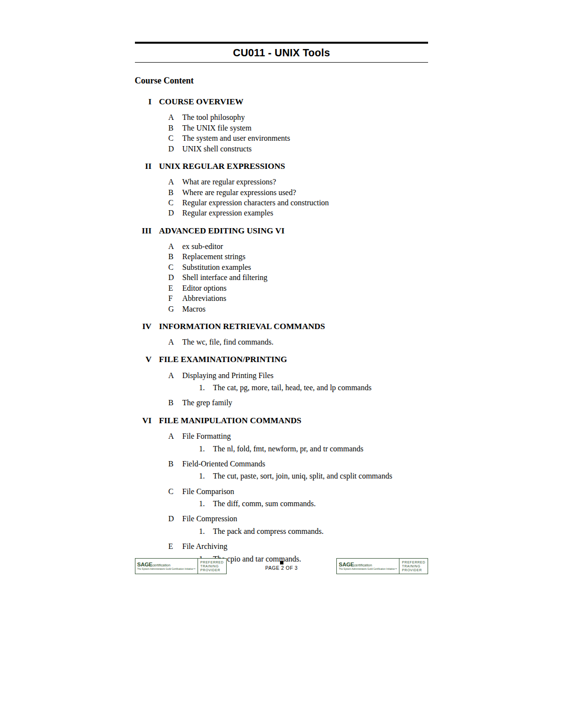CU011 - UNIX Tools
Course Content
I COURSE OVERVIEW
AThe tool philosophy
BThe UNIX file system
CThe system and user environments
DUNIX shell constructs
II UNIX REGULAR EXPRESSIONS
AWhat are regular expressions?
BWhere are regular expressions used?
CRegular expression characters and construction
DRegular expression examples
III ADVANCED EDITING USING VI
Aex sub-editor
BReplacement strings
CSubstitution examples
DShell interface and filtering
EEditor options
FAbbreviations
GMacros
IV INFORMATION RETRIEVAL COMMANDS
AThe wc, file, find commands.
V FILE EXAMINATION/PRINTING
A Displaying and Printing Files
1. The cat, pg, more, tail, head, tee, and lp commands
BThe grep family
VI FILE MANIPULATION COMMANDS
A File Formatting
1. The nl, fold, fmt, newform, pr, and tr commands
B Field-Oriented Commands
1. The cut, paste, sort, join, uniq, split, and csplit commands
C File Comparison
1. The diff, comm, sum commands.
D File Compression
1. The pack and compress commands.
E File Archiving
1. The cpio and tar commands.
SAGEcertification
The System Administrators Guild Certification Initiative™
PREFERRED
TRAINING
PROVIDER
PAGE 2 OF 3
SAGEcertification
The System Administrators Guild Certification Initiative™
PREFERRED
TRAINING
PROVIDER